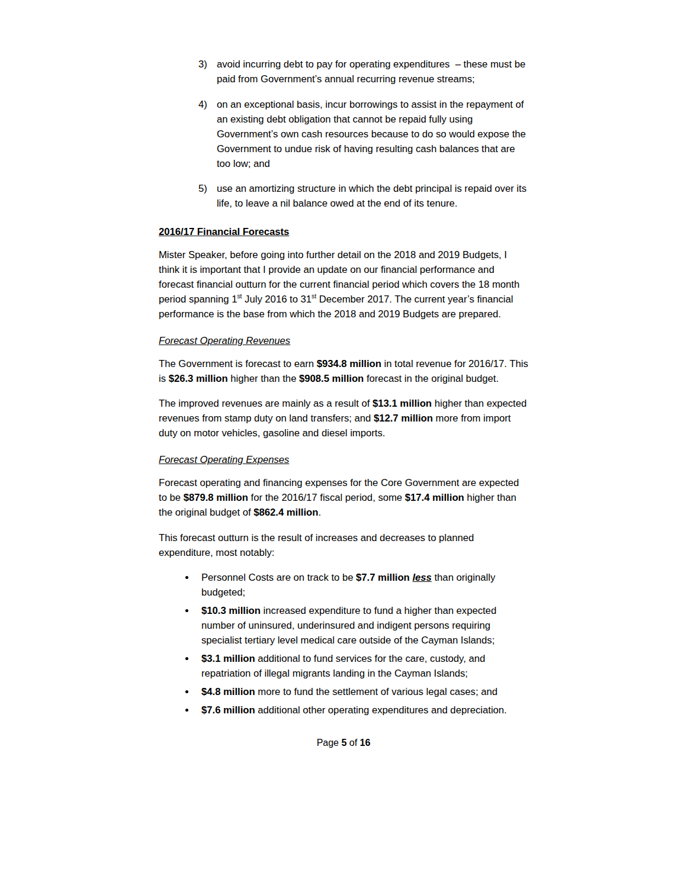avoid incurring debt to pay for operating expenditures – these must be paid from Government’s annual recurring revenue streams;
on an exceptional basis, incur borrowings to assist in the repayment of an existing debt obligation that cannot be repaid fully using Government’s own cash resources because to do so would expose the Government to undue risk of having resulting cash balances that are too low; and
use an amortizing structure in which the debt principal is repaid over its life, to leave a nil balance owed at the end of its tenure.
2016/17 Financial Forecasts
Mister Speaker, before going into further detail on the 2018 and 2019 Budgets, I think it is important that I provide an update on our financial performance and forecast financial outturn for the current financial period which covers the 18 month period spanning 1st July 2016 to 31st December 2017. The current year’s financial performance is the base from which the 2018 and 2019 Budgets are prepared.
Forecast Operating Revenues
The Government is forecast to earn $934.8 million in total revenue for 2016/17. This is $26.3 million higher than the $908.5 million forecast in the original budget.
The improved revenues are mainly as a result of $13.1 million higher than expected revenues from stamp duty on land transfers; and $12.7 million more from import duty on motor vehicles, gasoline and diesel imports.
Forecast Operating Expenses
Forecast operating and financing expenses for the Core Government are expected to be $879.8 million for the 2016/17 fiscal period, some $17.4 million higher than the original budget of $862.4 million.
This forecast outturn is the result of increases and decreases to planned expenditure, most notably:
Personnel Costs are on track to be $7.7 million less than originally budgeted;
$10.3 million increased expenditure to fund a higher than expected number of uninsured, underinsured and indigent persons requiring specialist tertiary level medical care outside of the Cayman Islands;
$3.1 million additional to fund services for the care, custody, and repatriation of illegal migrants landing in the Cayman Islands;
$4.8 million more to fund the settlement of various legal cases; and
$7.6 million additional other operating expenditures and depreciation.
Page 5 of 16